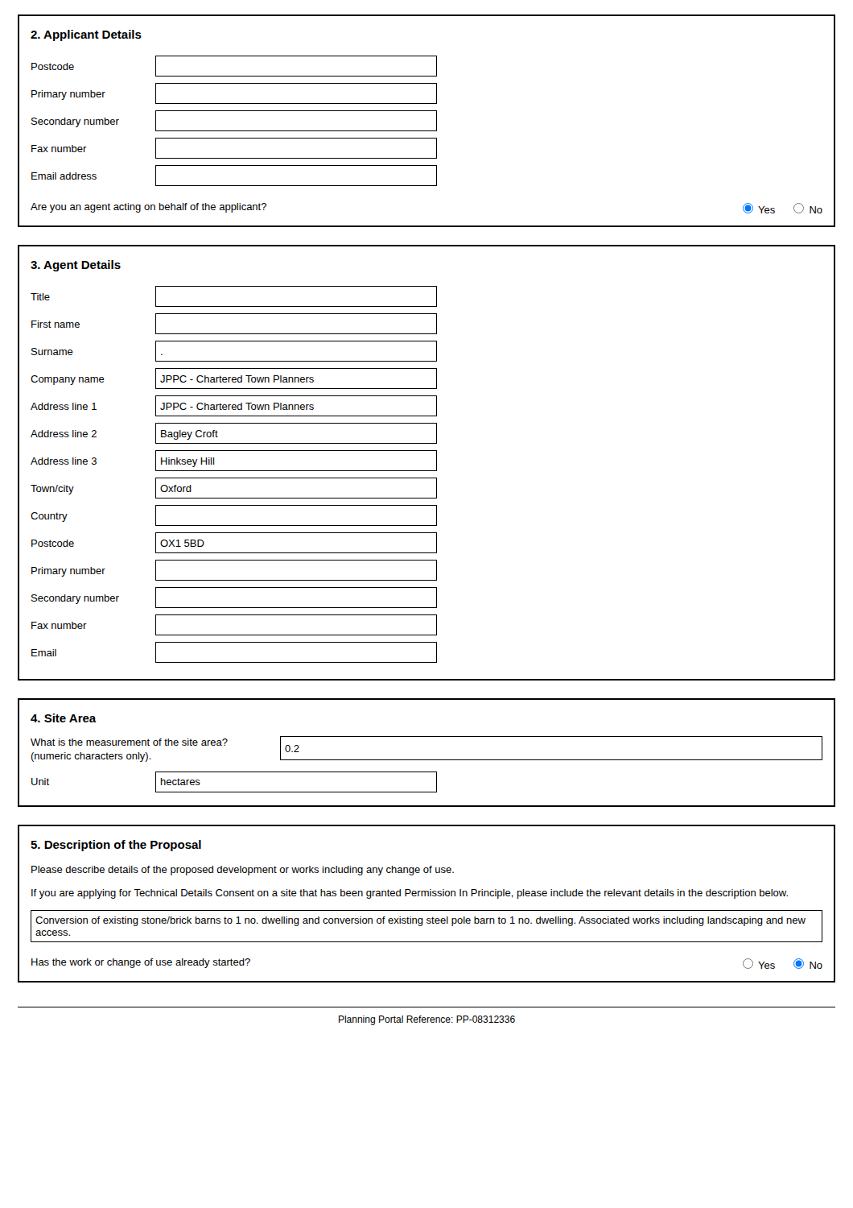2. Applicant Details
| Postcode | |
| Primary number | |
| Secondary number | |
| Fax number | |
| Email address | |
Are you an agent acting on behalf of the applicant? Yes No
3. Agent Details
| Title | |
| First name | |
| Surname | |
| Company name | |
| Address line 1 | |
| Address line 2 | |
| Address line 3 | |
| Town/city | |
| Country | |
| Postcode | |
| Primary number | |
| Secondary number | |
| Fax number | |
| Email | |
4. Site Area
What is the measurement of the site area?
(numeric characters only).
Unit
5. Description of the Proposal
Please describe details of the proposed development or works including any change of use.
If you are applying for Technical Details Consent on a site that has been granted Permission In Principle, please include the relevant details in the description below.
Conversion of existing stone/brick barns to 1 no. dwelling and conversion of existing steel pole barn to 1 no. dwelling. Associated works including landscaping and new access.
Has the work or change of use already started? Yes No
Planning Portal Reference: PP-08312336